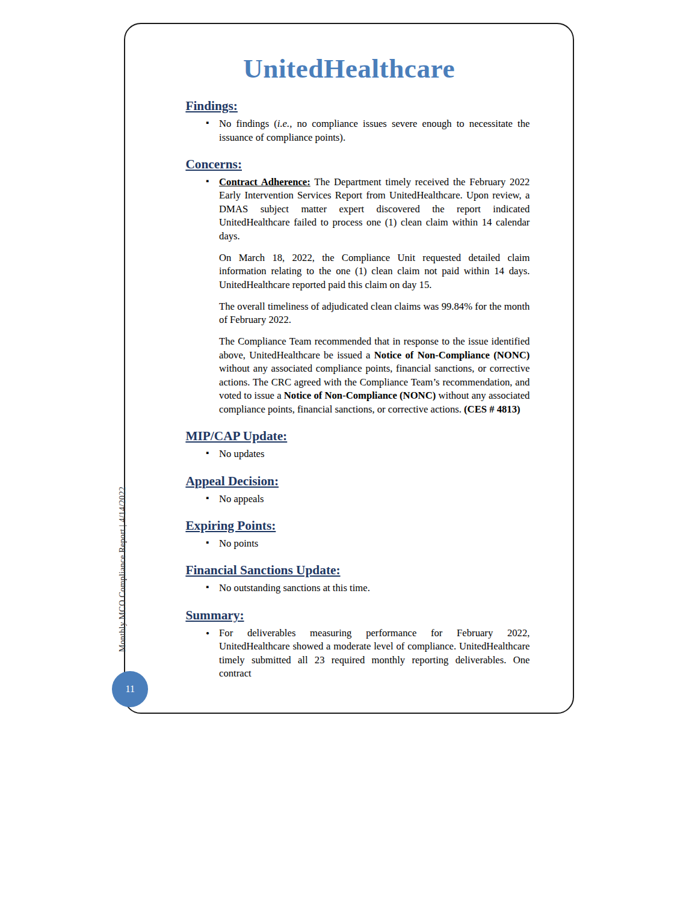UnitedHealthcare
Findings:
No findings (i.e., no compliance issues severe enough to necessitate the issuance of compliance points).
Concerns:
Contract Adherence: The Department timely received the February 2022 Early Intervention Services Report from UnitedHealthcare. Upon review, a DMAS subject matter expert discovered the report indicated UnitedHealthcare failed to process one (1) clean claim within 14 calendar days.
On March 18, 2022, the Compliance Unit requested detailed claim information relating to the one (1) clean claim not paid within 14 days. UnitedHealthcare reported paid this claim on day 15.
The overall timeliness of adjudicated clean claims was 99.84% for the month of February 2022.
The Compliance Team recommended that in response to the issue identified above, UnitedHealthcare be issued a Notice of Non-Compliance (NONC) without any associated compliance points, financial sanctions, or corrective actions. The CRC agreed with the Compliance Team’s recommendation, and voted to issue a Notice of Non-Compliance (NONC) without any associated compliance points, financial sanctions, or corrective actions. (CES # 4813)
MIP/CAP Update:
No updates
Appeal Decision:
No appeals
Expiring Points:
No points
Financial Sanctions Update:
No outstanding sanctions at this time.
Summary:
For deliverables measuring performance for February 2022, UnitedHealthcare showed a moderate level of compliance. UnitedHealthcare timely submitted all 23 required monthly reporting deliverables. One contract
Monthly MCO Compliance Report | 4/14/2022
11